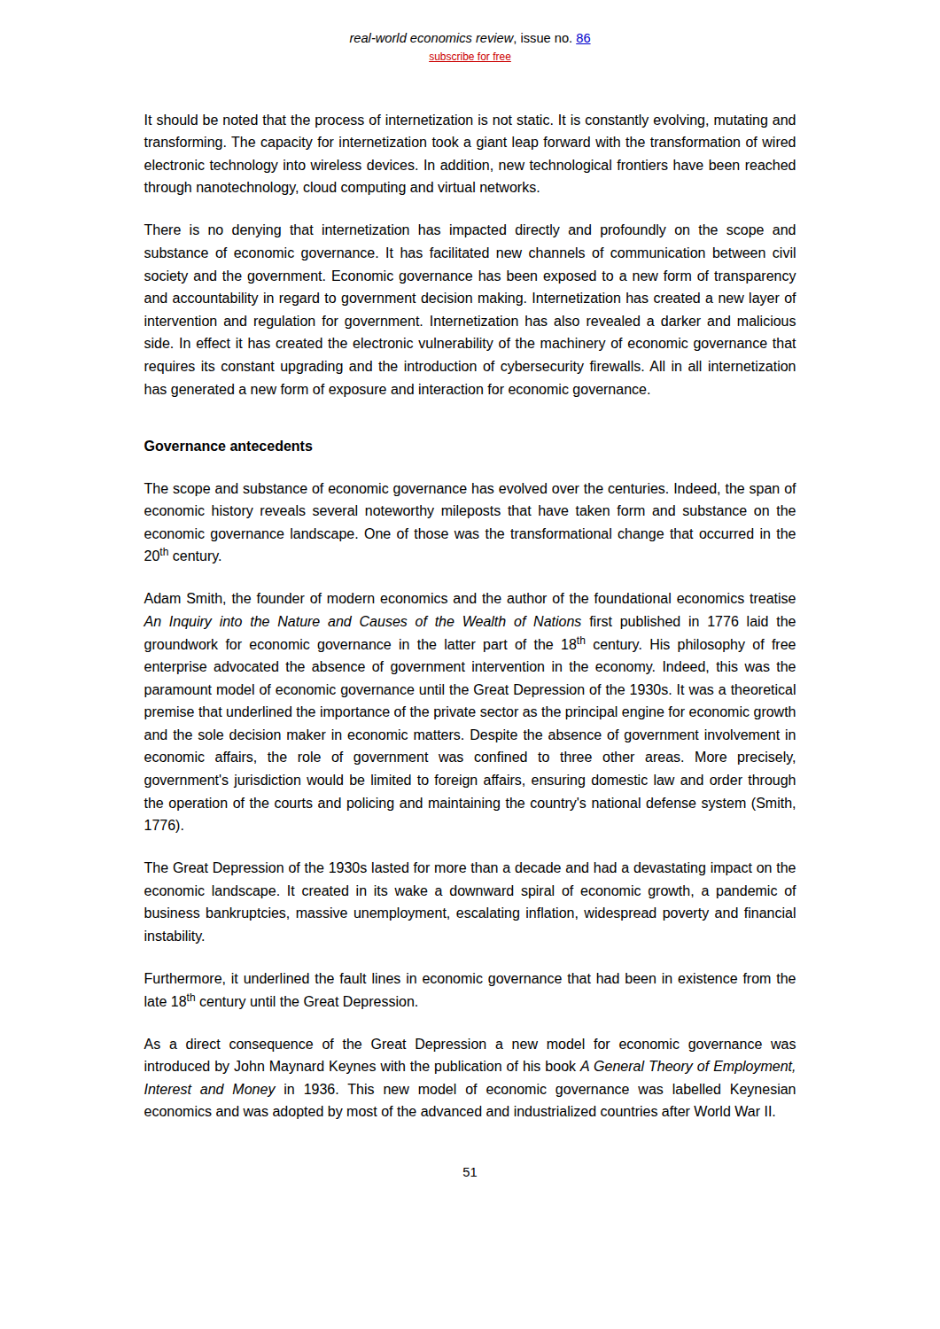real-world economics review, issue no. 86
subscribe for free
It should be noted that the process of internetization is not static. It is constantly evolving, mutating and transforming. The capacity for internetization took a giant leap forward with the transformation of wired electronic technology into wireless devices. In addition, new technological frontiers have been reached through nanotechnology, cloud computing and virtual networks.
There is no denying that internetization has impacted directly and profoundly on the scope and substance of economic governance. It has facilitated new channels of communication between civil society and the government. Economic governance has been exposed to a new form of transparency and accountability in regard to government decision making. Internetization has created a new layer of intervention and regulation for government. Internetization has also revealed a darker and malicious side. In effect it has created the electronic vulnerability of the machinery of economic governance that requires its constant upgrading and the introduction of cybersecurity firewalls. All in all internetization has generated a new form of exposure and interaction for economic governance.
Governance antecedents
The scope and substance of economic governance has evolved over the centuries. Indeed, the span of economic history reveals several noteworthy mileposts that have taken form and substance on the economic governance landscape. One of those was the transformational change that occurred in the 20th century.
Adam Smith, the founder of modern economics and the author of the foundational economics treatise An Inquiry into the Nature and Causes of the Wealth of Nations first published in 1776 laid the groundwork for economic governance in the latter part of the 18th century. His philosophy of free enterprise advocated the absence of government intervention in the economy. Indeed, this was the paramount model of economic governance until the Great Depression of the 1930s. It was a theoretical premise that underlined the importance of the private sector as the principal engine for economic growth and the sole decision maker in economic matters. Despite the absence of government involvement in economic affairs, the role of government was confined to three other areas. More precisely, government's jurisdiction would be limited to foreign affairs, ensuring domestic law and order through the operation of the courts and policing and maintaining the country's national defense system (Smith, 1776).
The Great Depression of the 1930s lasted for more than a decade and had a devastating impact on the economic landscape. It created in its wake a downward spiral of economic growth, a pandemic of business bankruptcies, massive unemployment, escalating inflation, widespread poverty and financial instability.
Furthermore, it underlined the fault lines in economic governance that had been in existence from the late 18th century until the Great Depression.
As a direct consequence of the Great Depression a new model for economic governance was introduced by John Maynard Keynes with the publication of his book A General Theory of Employment, Interest and Money in 1936. This new model of economic governance was labelled Keynesian economics and was adopted by most of the advanced and industrialized countries after World War II.
51